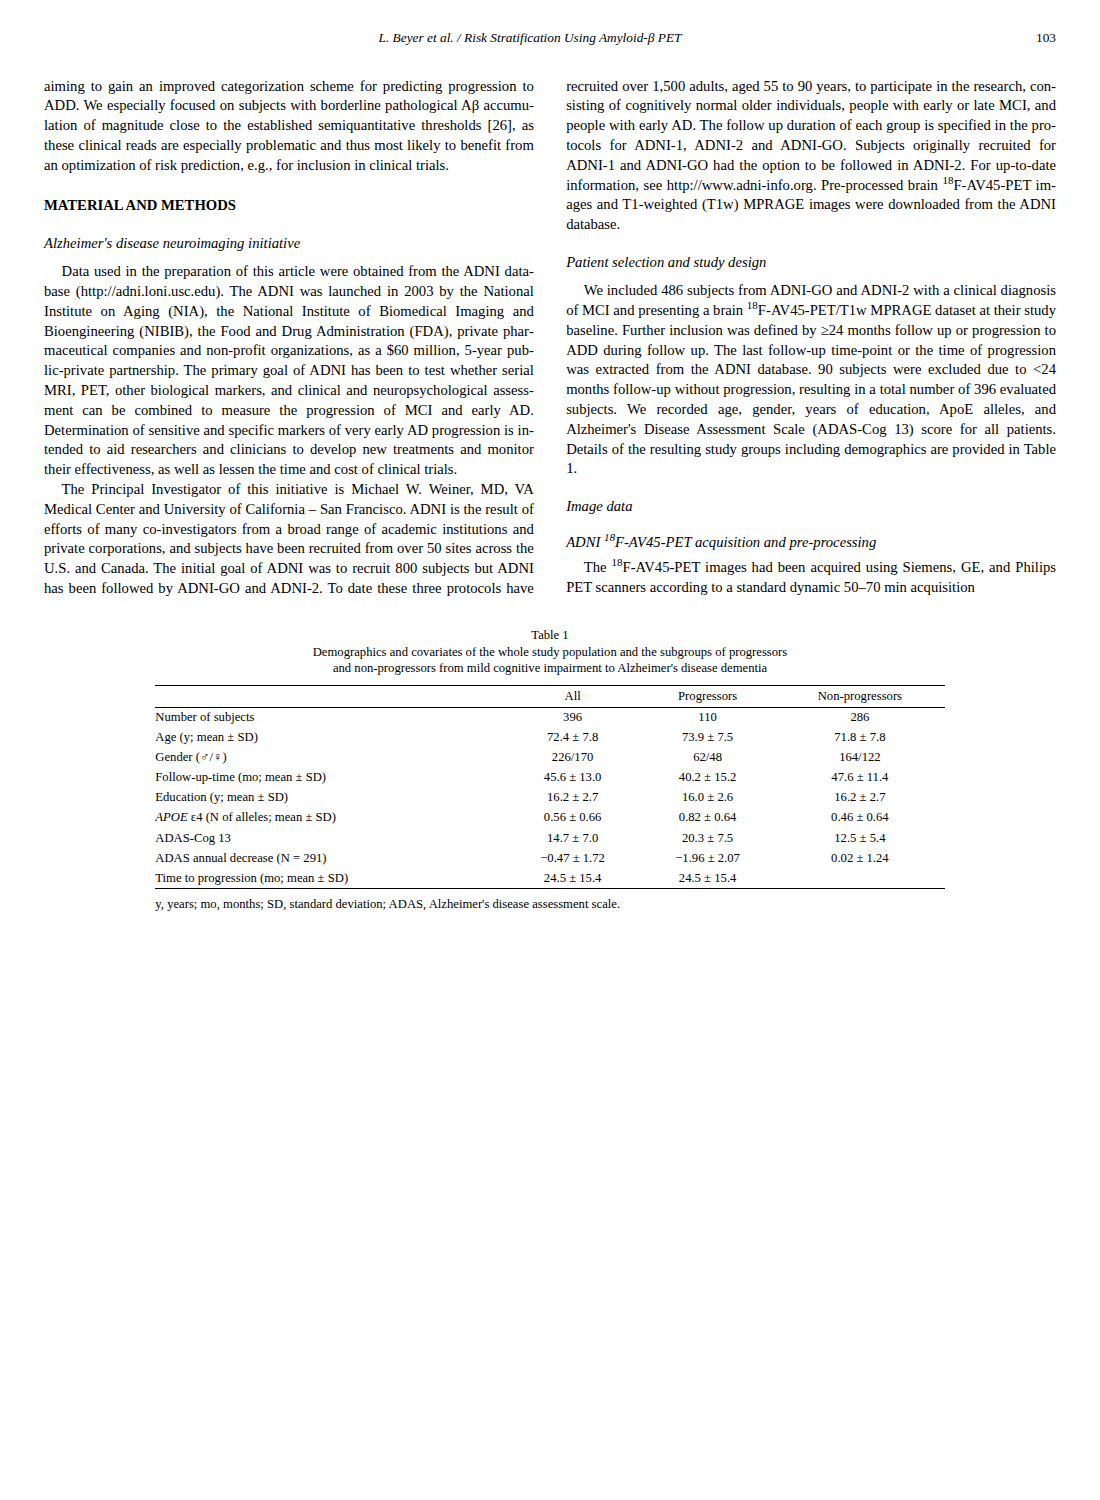L. Beyer et al. / Risk Stratification Using Amyloid-β PET
103
aiming to gain an improved categorization scheme for predicting progression to ADD. We especially focused on subjects with borderline pathological Aβ accumulation of magnitude close to the established semiquantitative thresholds [26], as these clinical reads are especially problematic and thus most likely to benefit from an optimization of risk prediction, e.g., for inclusion in clinical trials.
Material and Methods
Alzheimer's disease neuroimaging initiative
Data used in the preparation of this article were obtained from the ADNI database (http://adni.loni.usc.edu). The ADNI was launched in 2003 by the National Institute on Aging (NIA), the National Institute of Biomedical Imaging and Bioengineering (NIBIB), the Food and Drug Administration (FDA), private pharmaceutical companies and non-profit organizations, as a $60 million, 5-year public-private partnership. The primary goal of ADNI has been to test whether serial MRI, PET, other biological markers, and clinical and neuropsychological assessment can be combined to measure the progression of MCI and early AD. Determination of sensitive and specific markers of very early AD progression is intended to aid researchers and clinicians to develop new treatments and monitor their effectiveness, as well as lessen the time and cost of clinical trials.
The Principal Investigator of this initiative is Michael W. Weiner, MD, VA Medical Center and University of California – San Francisco. ADNI is the result of efforts of many co-investigators from a broad range of academic institutions and private corporations, and subjects have been recruited from over 50 sites across the U.S. and Canada. The initial goal of ADNI was to recruit 800 subjects but ADNI has been followed by ADNI-GO and ADNI-2. To date these three protocols have recruited over 1,500 adults, aged 55 to 90 years, to participate in the research, consisting of cognitively normal older individuals, people with early or late MCI, and people with early AD. The follow up duration of each group is specified in the protocols for ADNI-1, ADNI-2 and ADNI-GO. Subjects originally recruited for ADNI-1 and ADNI-GO had the option to be followed in ADNI-2. For up-to-date information, see http://www.adni-info.org. Pre-processed brain 18F-AV45-PET images and T1-weighted (T1w) MPRAGE images were downloaded from the ADNI database.
Patient selection and study design
We included 486 subjects from ADNI-GO and ADNI-2 with a clinical diagnosis of MCI and presenting a brain 18F-AV45-PET/T1w MPRAGE dataset at their study baseline. Further inclusion was defined by ≥24 months follow up or progression to ADD during follow up. The last follow-up time-point or the time of progression was extracted from the ADNI database. 90 subjects were excluded due to <24 months follow-up without progression, resulting in a total number of 396 evaluated subjects. We recorded age, gender, years of education, ApoE alleles, and Alzheimer's Disease Assessment Scale (ADAS-Cog 13) score for all patients. Details of the resulting study groups including demographics are provided in Table 1.
Image data
ADNI 18F-AV45-PET acquisition and pre-processing
The 18F-AV45-PET images had been acquired using Siemens, GE, and Philips PET scanners according to a standard dynamic 50–70 min acquisition
Table 1
Demographics and covariates of the whole study population and the subgroups of progressors
and non-progressors from mild cognitive impairment to Alzheimer's disease dementia
| | All | Progressors | Non-progressors |
| --- | --- | --- | --- |
| Number of subjects | 396 | 110 | 286 |
| Age (y; mean ± SD) | 72.4 ± 7.8 | 73.9 ± 7.5 | 71.8 ± 7.8 |
| Gender (♂/♀) | 226/170 | 62/48 | 164/122 |
| Follow-up-time (mo; mean ± SD) | 45.6 ± 13.0 | 40.2 ± 15.2 | 47.6 ± 11.4 |
| Education (y; mean ± SD) | 16.2 ± 2.7 | 16.0 ± 2.6 | 16.2 ± 2.7 |
| APOE ε4 (N of alleles; mean ± SD) | 0.56 ± 0.66 | 0.82 ± 0.64 | 0.46 ± 0.64 |
| ADAS-Cog 13 | 14.7 ± 7.0 | 20.3 ± 7.5 | 12.5 ± 5.4 |
| ADAS annual decrease (N = 291) | −0.47 ± 1.72 | −1.96 ± 2.07 | 0.02 ± 1.24 |
| Time to progression (mo; mean ± SD) | 24.5 ± 15.4 | 24.5 ± 15.4 | |
y, years; mo, months; SD, standard deviation; ADAS, Alzheimer's disease assessment scale.